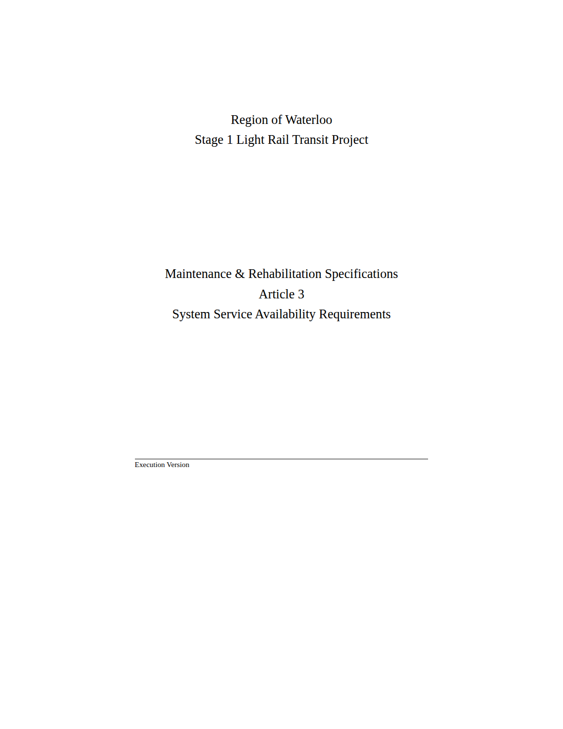Region of Waterloo
Stage 1 Light Rail Transit Project
Maintenance & Rehabilitation Specifications
Article 3
System Service Availability Requirements
Execution Version